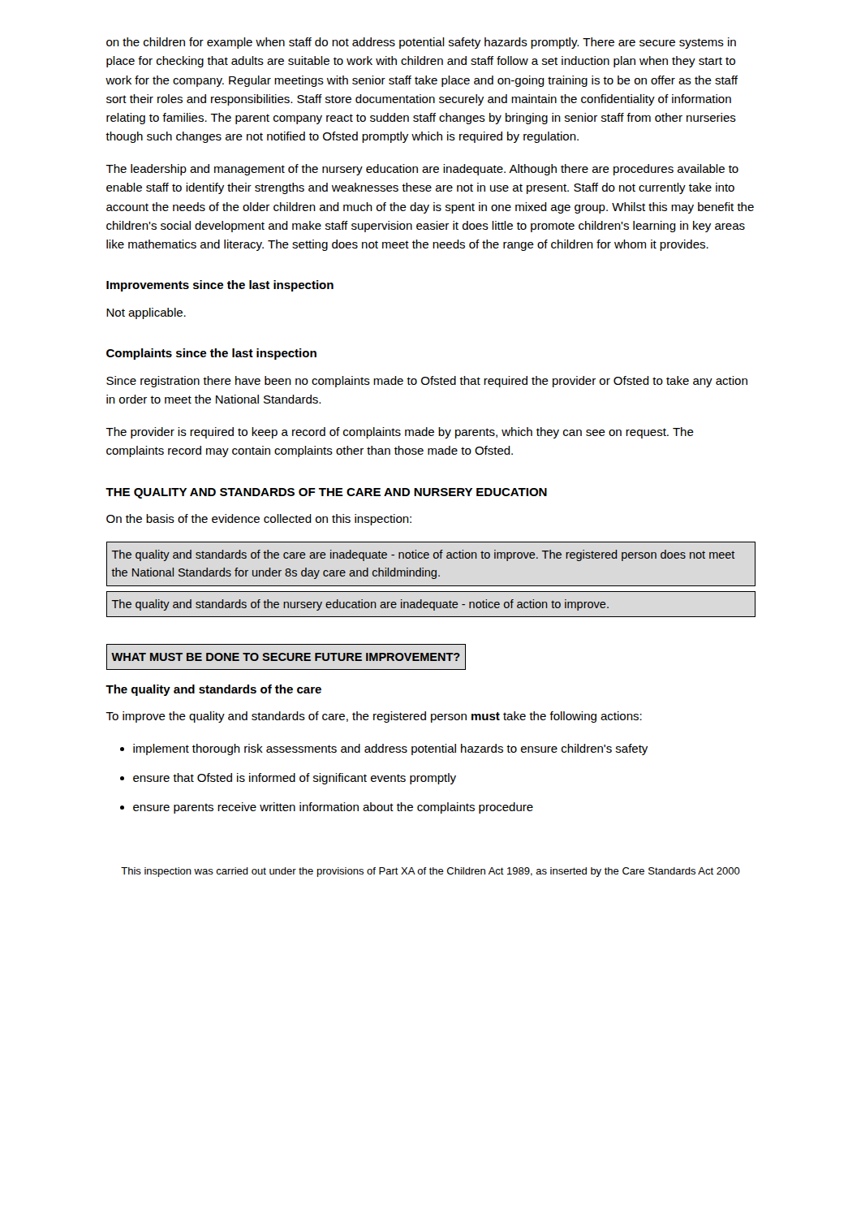on the children for example when staff do not address potential safety hazards promptly. There are secure systems in place for checking that adults are suitable to work with children and staff follow a set induction plan when they start to work for the company. Regular meetings with senior staff take place and on-going training is to be on offer as the staff sort their roles and responsibilities. Staff store documentation securely and maintain the confidentiality of information relating to families. The parent company react to sudden staff changes by bringing in senior staff from other nurseries though such changes are not notified to Ofsted promptly which is required by regulation.
The leadership and management of the nursery education are inadequate. Although there are procedures available to enable staff to identify their strengths and weaknesses these are not in use at present. Staff do not currently take into account the needs of the older children and much of the day is spent in one mixed age group. Whilst this may benefit the children's social development and make staff supervision easier it does little to promote children's learning in key areas like mathematics and literacy. The setting does not meet the needs of the range of children for whom it provides.
Improvements since the last inspection
Not applicable.
Complaints since the last inspection
Since registration there have been no complaints made to Ofsted that required the provider or Ofsted to take any action in order to meet the National Standards.
The provider is required to keep a record of complaints made by parents, which they can see on request. The complaints record may contain complaints other than those made to Ofsted.
THE QUALITY AND STANDARDS OF THE CARE AND NURSERY EDUCATION
On the basis of the evidence collected on this inspection:
The quality and standards of the care are inadequate - notice of action to improve. The registered person does not meet the National Standards for under 8s day care and childminding.
The quality and standards of the nursery education are inadequate - notice of action to improve.
WHAT MUST BE DONE TO SECURE FUTURE IMPROVEMENT?
The quality and standards of the care
To improve the quality and standards of care, the registered person must take the following actions:
implement thorough risk assessments and address potential hazards to ensure children's safety
ensure that Ofsted is informed of significant events promptly
ensure parents receive written information about the complaints procedure
This inspection was carried out under the provisions of Part XA of the Children Act 1989, as inserted by the Care Standards Act 2000